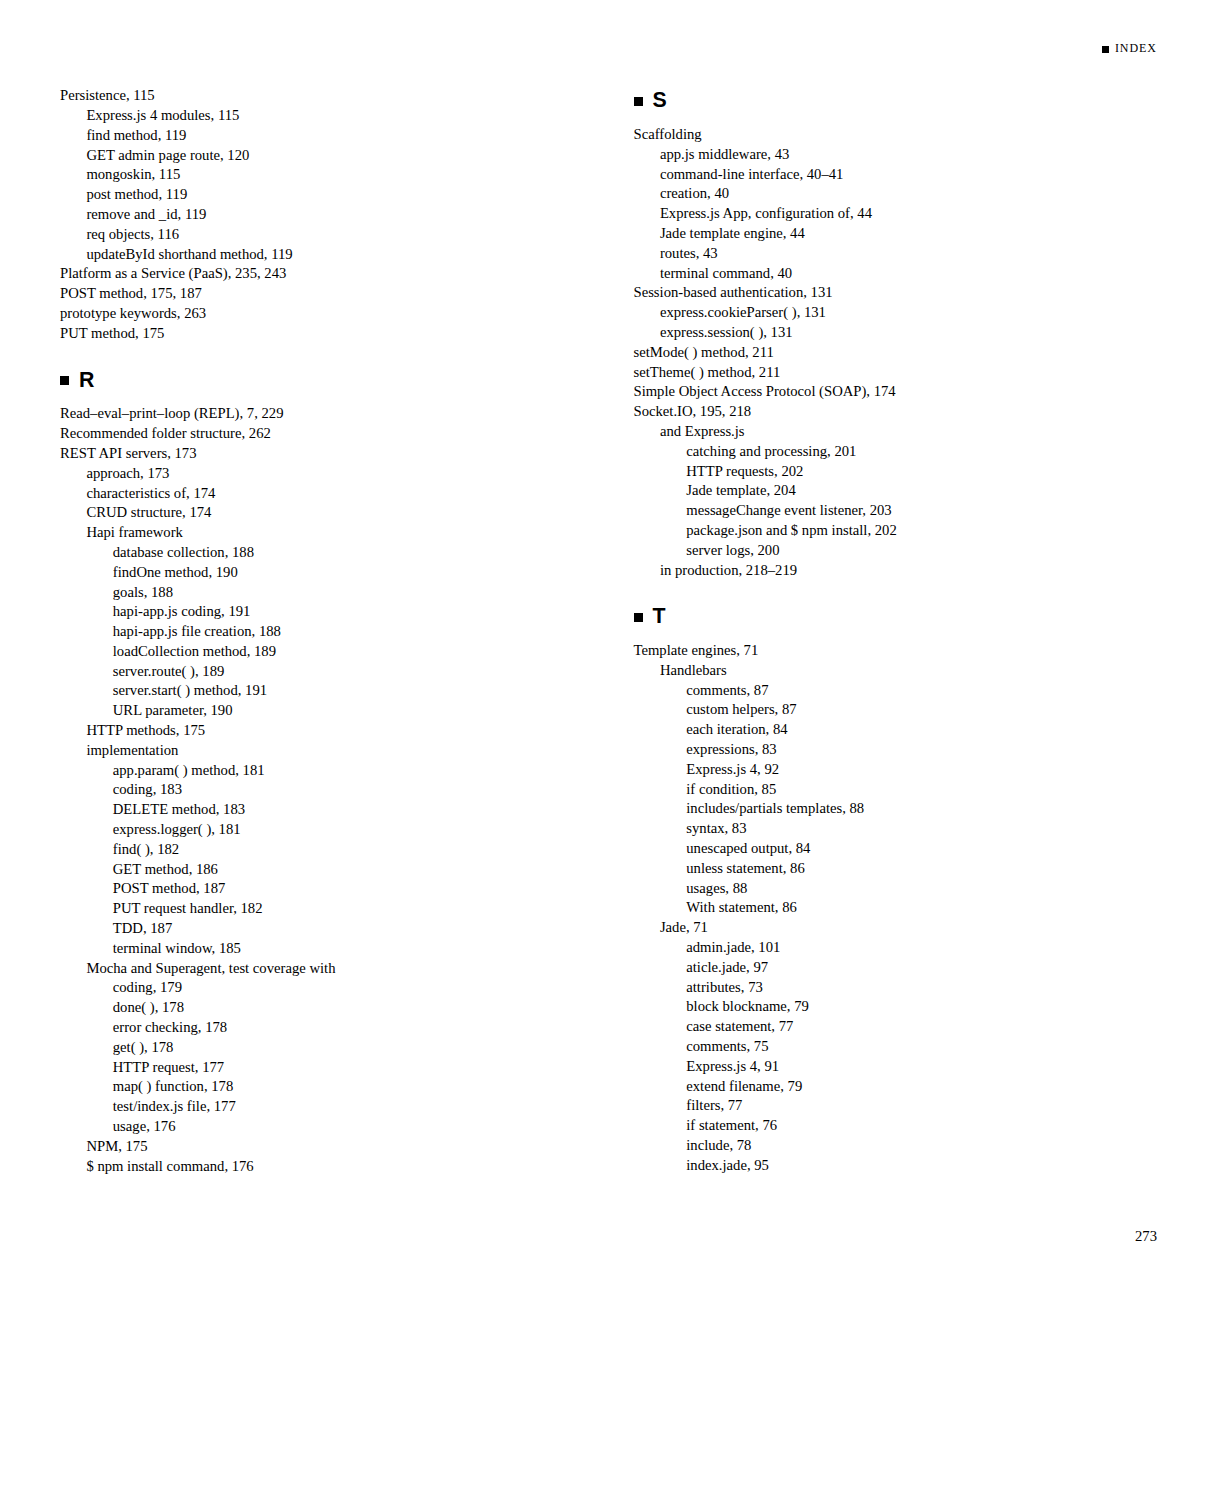INDEX
Persistence, 115
Express.js 4 modules, 115
find method, 119
GET admin page route, 120
mongoskin, 115
post method, 119
remove and _id, 119
req objects, 116
updateById shorthand method, 119
Platform as a Service (PaaS), 235, 243
POST method, 175, 187
prototype keywords, 263
PUT method, 175
R
Read–eval–print–loop (REPL), 7, 229
Recommended folder structure, 262
REST API servers, 173
approach, 173
characteristics of, 174
CRUD structure, 174
Hapi framework
database collection, 188
findOne method, 190
goals, 188
hapi-app.js coding, 191
hapi-app.js file creation, 188
loadCollection method, 189
server.route( ), 189
server.start( ) method, 191
URL parameter, 190
HTTP methods, 175
implementation
app.param( ) method, 181
coding, 183
DELETE method, 183
express.logger( ), 181
find( ), 182
GET method, 186
POST method, 187
PUT request handler, 182
TDD, 187
terminal window, 185
Mocha and Superagent, test coverage with
coding, 179
done( ), 178
error checking, 178
get( ), 178
HTTP request, 177
map( ) function, 178
test/index.js file, 177
usage, 176
NPM, 175
$ npm install command, 176
S
Scaffolding
app.js middleware, 43
command-line interface, 40–41
creation, 40
Express.js App, configuration of, 44
Jade template engine, 44
routes, 43
terminal command, 40
Session-based authentication, 131
express.cookieParser( ), 131
express.session( ), 131
setMode( ) method, 211
setTheme( ) method, 211
Simple Object Access Protocol (SOAP), 174
Socket.IO, 195, 218
and Express.js
catching and processing, 201
HTTP requests, 202
Jade template, 204
messageChange event listener, 203
package.json and $ npm install, 202
server logs, 200
in production, 218–219
T
Template engines, 71
Handlebars
comments, 87
custom helpers, 87
each iteration, 84
expressions, 83
Express.js 4, 92
if condition, 85
includes/partials templates, 88
syntax, 83
unescaped output, 84
unless statement, 86
usages, 88
With statement, 86
Jade, 71
admin.jade, 101
aticle.jade, 97
attributes, 73
block blockname, 79
case statement, 77
comments, 75
Express.js 4, 91
extend filename, 79
filters, 77
if statement, 76
include, 78
index.jade, 95
273